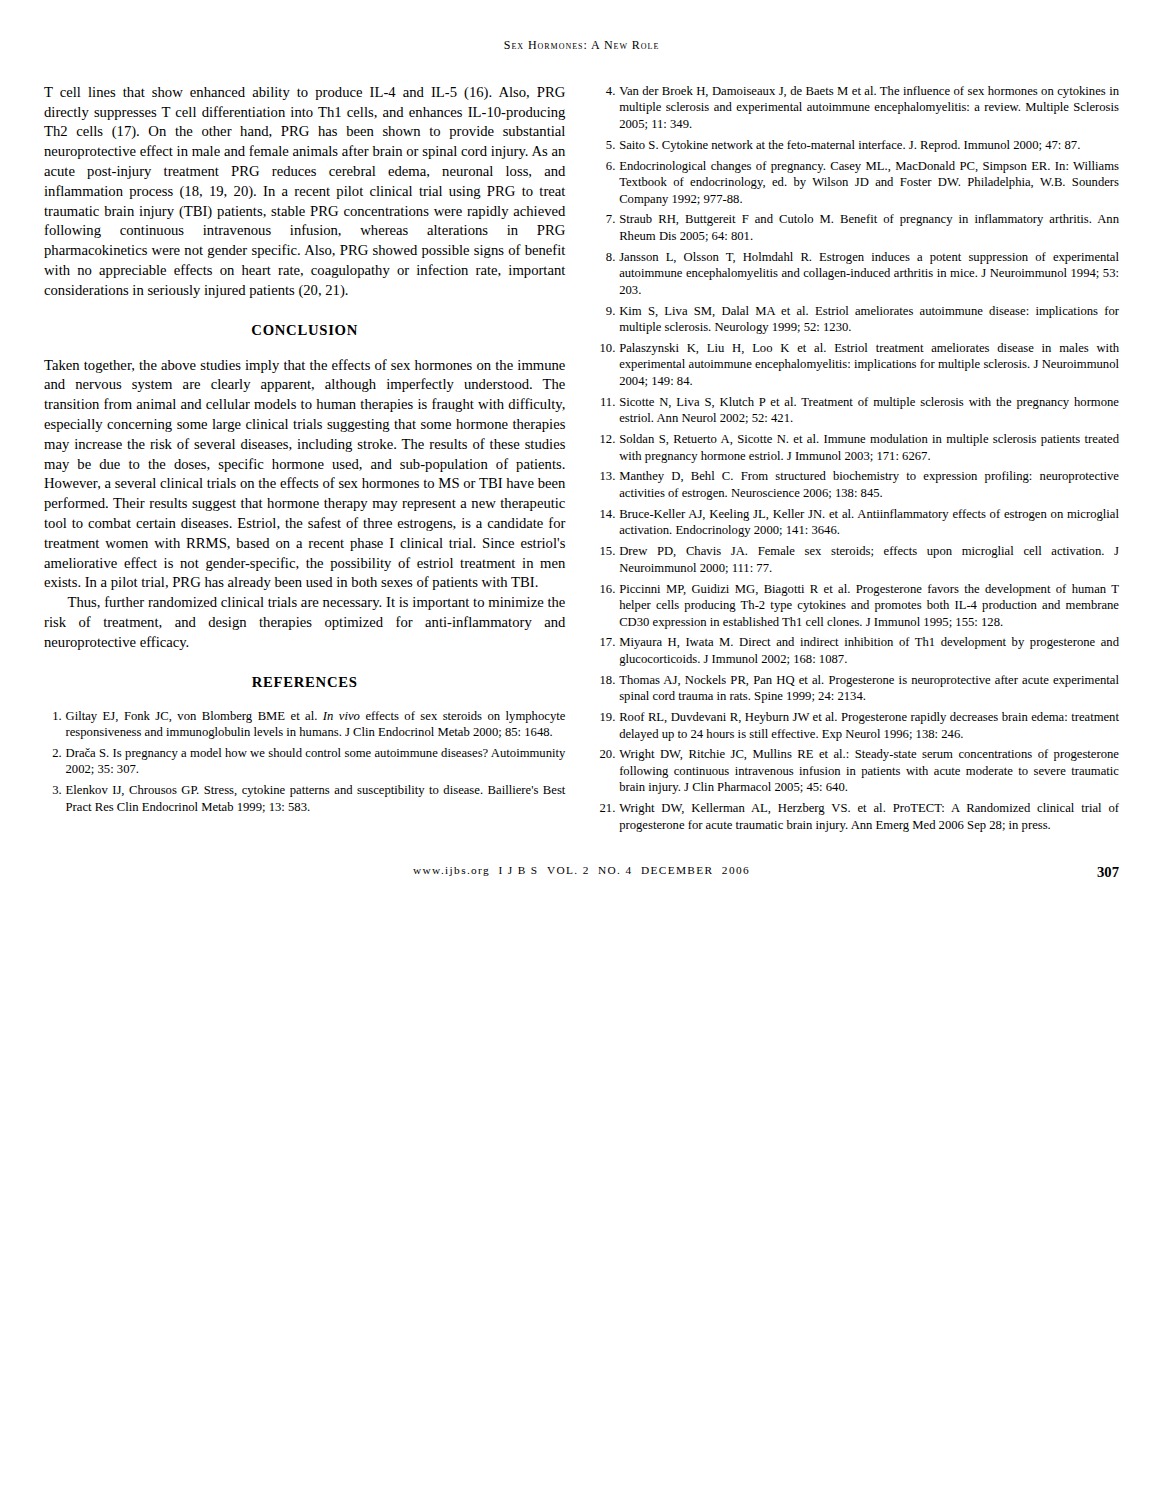Sex Hormones: A New Role
T cell lines that show enhanced ability to produce IL-4 and IL-5 (16). Also, PRG directly suppresses T cell differentiation into Th1 cells, and enhances IL-10-producing Th2 cells (17). On the other hand, PRG has been shown to provide substantial neuroprotective effect in male and female animals after brain or spinal cord injury. As an acute post-injury treatment PRG reduces cerebral edema, neuronal loss, and inflammation process (18, 19, 20). In a recent pilot clinical trial using PRG to treat traumatic brain injury (TBI) patients, stable PRG concentrations were rapidly achieved following continuous intravenous infusion, whereas alterations in PRG pharmacokinetics were not gender specific. Also, PRG showed possible signs of benefit with no appreciable effects on heart rate, coagulopathy or infection rate, important considerations in seriously injured patients (20, 21).
CONCLUSION
Taken together, the above studies imply that the effects of sex hormones on the immune and nervous system are clearly apparent, although imperfectly understood. The transition from animal and cellular models to human therapies is fraught with difficulty, especially concerning some large clinical trials suggesting that some hormone therapies may increase the risk of several diseases, including stroke. The results of these studies may be due to the doses, specific hormone used, and sub-population of patients. However, a several clinical trials on the effects of sex hormones to MS or TBI have been performed. Their results suggest that hormone therapy may represent a new therapeutic tool to combat certain diseases. Estriol, the safest of three estrogens, is a candidate for treatment women with RRMS, based on a recent phase I clinical trial. Since estriol's ameliorative effect is not gender-specific, the possibility of estriol treatment in men exists. In a pilot trial, PRG has already been used in both sexes of patients with TBI.
Thus, further randomized clinical trials are necessary. It is important to minimize the risk of treatment, and design therapies optimized for anti-inflammatory and neuroprotective efficacy.
REFERENCES
Giltay EJ, Fonk JC, von Blomberg BME et al. In vivo effects of sex steroids on lymphocyte responsiveness and immunoglobulin levels in humans. J Clin Endocrinol Metab 2000; 85: 1648.
Drača S. Is pregnancy a model how we should control some autoimmune diseases? Autoimmunity 2002; 35: 307.
Elenkov IJ, Chrousos GP. Stress, cytokine patterns and susceptibility to disease. Bailliere's Best Pract Res Clin Endocrinol Metab 1999; 13: 583.
Van der Broek H, Damoiseaux J, de Baets M et al. The influence of sex hormones on cytokines in multiple sclerosis and experimental autoimmune encephalomyelitis: a review. Multiple Sclerosis 2005; 11: 349.
Saito S. Cytokine network at the feto-maternal interface. J. Reprod. Immunol 2000; 47: 87.
Endocrinological changes of pregnancy. Casey ML., MacDonald PC, Simpson ER. In: Williams Textbook of endocrinology, ed. by Wilson JD and Foster DW. Philadelphia, W.B. Sounders Company 1992; 977-88.
Straub RH, Buttgereit F and Cutolo M. Benefit of pregnancy in inflammatory arthritis. Ann Rheum Dis 2005; 64: 801.
Jansson L, Olsson T, Holmdahl R. Estrogen induces a potent suppression of experimental autoimmune encephalomyelitis and collagen-induced arthritis in mice. J Neuroimmunol 1994; 53: 203.
Kim S, Liva SM, Dalal MA et al. Estriol ameliorates autoimmune disease: implications for multiple sclerosis. Neurology 1999; 52: 1230.
Palaszynski K, Liu H, Loo K et al. Estriol treatment ameliorates disease in males with experimental autoimmune encephalomyelitis: implications for multiple sclerosis. J Neuroimmunol 2004; 149: 84.
Sicotte N, Liva S, Klutch P et al. Treatment of multiple sclerosis with the pregnancy hormone estriol. Ann Neurol 2002; 52: 421.
Soldan S, Retuerto A, Sicotte N. et al. Immune modulation in multiple sclerosis patients treated with pregnancy hormone estriol. J Immunol 2003; 171: 6267.
Manthey D, Behl C. From structured biochemistry to expression profiling: neuroprotective activities of estrogen. Neuroscience 2006; 138: 845.
Bruce-Keller AJ, Keeling JL, Keller JN. et al. Antiinflammatory effects of estrogen on microglial activation. Endocrinology 2000; 141: 3646.
Drew PD, Chavis JA. Female sex steroids; effects upon microglial cell activation. J Neuroimmunol 2000; 111: 77.
Piccinni MP, Guidizi MG, Biagotti R et al. Progesterone favors the development of human T helper cells producing Th-2 type cytokines and promotes both IL-4 production and membrane CD30 expression in established Th1 cell clones. J Immunol 1995; 155: 128.
Miyaura H, Iwata M. Direct and indirect inhibition of Th1 development by progesterone and glucocorticoids. J Immunol 2002; 168: 1087.
Thomas AJ, Nockels PR, Pan HQ et al. Progesterone is neuroprotective after acute experimental spinal cord trauma in rats. Spine 1999; 24: 2134.
Roof RL, Duvdevani R, Heyburn JW et al. Progesterone rapidly decreases brain edema: treatment delayed up to 24 hours is still effective. Exp Neurol 1996; 138: 246.
Wright DW, Ritchie JC, Mullins RE et al.: Steady-state serum concentrations of progesterone following continuous intravenous infusion in patients with acute moderate to severe traumatic brain injury. J Clin Pharmacol 2005; 45: 640.
Wright DW, Kellerman AL, Herzberg VS. et al. ProTECT: A Randomized clinical trial of progesterone for acute traumatic brain injury. Ann Emerg Med 2006 Sep 28; in press.
www.ijbs.org I J B S VOL. 2 NO. 4 DECEMBER 2006 307